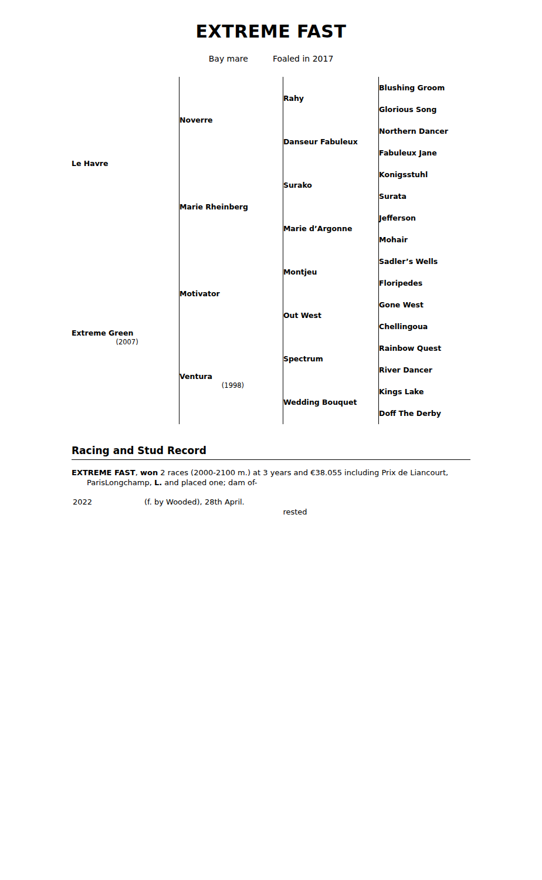EXTREME FAST
Bay mare Foaled in 2017
| Le Havre | Noverre | Rahy | Blushing Groom |
| Glorious Song |
| Danseur Fabuleux | Northern Dancer |
| Fabuleux Jane |
| Marie Rheinberg | Surako | Konigsstuhl |
| Surata |
| Marie d’Argonne | Jefferson |
| Mohair |
| Extreme Green (2007) | Motivator | Montjeu | Sadler’s Wells |
| Floripedes |
| Out West | Gone West |
| Chellingoua |
| Ventura (1998) | Spectrum | Rainbow Quest |
| River Dancer |
| Wedding Bouquet | Kings Lake |
| Doff The Derby |
Racing and Stud Record
EXTREME FAST, won 2 races (2000-2100 m.) at 3 years and €38.055 including Prix de Liancourt, ParisLongchamp, L. and placed one; dam of-
| 2022 | (f. by Wooded), 28th April. rested |